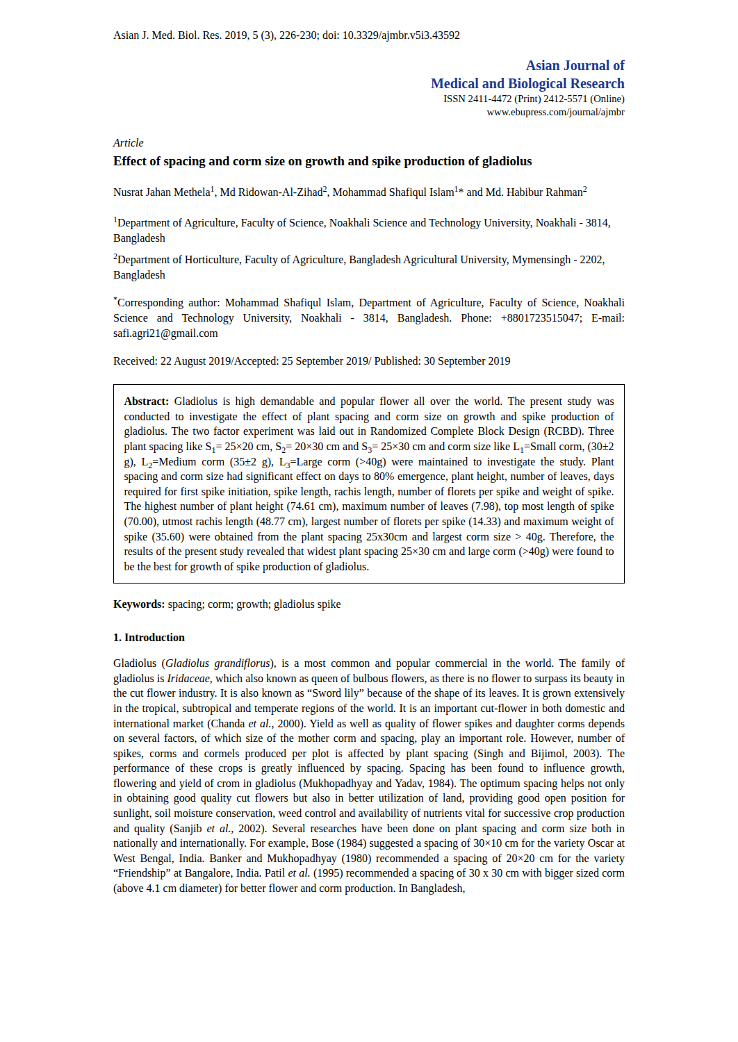Asian J. Med. Biol. Res. 2019, 5 (3), 226-230; doi: 10.3329/ajmbr.v5i3.43592
Asian Journal of Medical and Biological Research ISSN 2411-4472 (Print) 2412-5571 (Online) www.ebupress.com/journal/ajmbr
Article
Effect of spacing and corm size on growth and spike production of gladiolus
Nusrat Jahan Methela1, Md Ridowan-Al-Zihad2, Mohammad Shafiqul Islam1* and Md. Habibur Rahman2
1Department of Agriculture, Faculty of Science, Noakhali Science and Technology University, Noakhali - 3814, Bangladesh
2Department of Horticulture, Faculty of Agriculture, Bangladesh Agricultural University, Mymensingh - 2202, Bangladesh
*Corresponding author: Mohammad Shafiqul Islam, Department of Agriculture, Faculty of Science, Noakhali Science and Technology University, Noakhali - 3814, Bangladesh. Phone: +8801723515047; E-mail: safi.agri21@gmail.com
Received: 22 August 2019/Accepted: 25 September 2019/ Published: 30 September 2019
Abstract: Gladiolus is high demandable and popular flower all over the world. The present study was conducted to investigate the effect of plant spacing and corm size on growth and spike production of gladiolus. The two factor experiment was laid out in Randomized Complete Block Design (RCBD). Three plant spacing like S1= 25×20 cm, S2= 20×30 cm and S3= 25×30 cm and corm size like L1=Small corm, (30±2 g), L2=Medium corm (35±2 g), L3=Large corm (>40g) were maintained to investigate the study. Plant spacing and corm size had significant effect on days to 80% emergence, plant height, number of leaves, days required for first spike initiation, spike length, rachis length, number of florets per spike and weight of spike. The highest number of plant height (74.61 cm), maximum number of leaves (7.98), top most length of spike (70.00), utmost rachis length (48.77 cm), largest number of florets per spike (14.33) and maximum weight of spike (35.60) were obtained from the plant spacing 25x30cm and largest corm size > 40g. Therefore, the results of the present study revealed that widest plant spacing 25×30 cm and large corm (>40g) were found to be the best for growth of spike production of gladiolus.
Keywords: spacing; corm; growth; gladiolus spike
1. Introduction
Gladiolus (Gladiolus grandiflorus), is a most common and popular commercial in the world. The family of gladiolus is Iridaceae, which also known as queen of bulbous flowers, as there is no flower to surpass its beauty in the cut flower industry. It is also known as “Sword lily” because of the shape of its leaves. It is grown extensively in the tropical, subtropical and temperate regions of the world. It is an important cut-flower in both domestic and international market (Chanda et al., 2000). Yield as well as quality of flower spikes and daughter corms depends on several factors, of which size of the mother corm and spacing, play an important role. However, number of spikes, corms and cormels produced per plot is affected by plant spacing (Singh and Bijimol, 2003). The performance of these crops is greatly influenced by spacing. Spacing has been found to influence growth, flowering and yield of crom in gladiolus (Mukhopadhyay and Yadav, 1984). The optimum spacing helps not only in obtaining good quality cut flowers but also in better utilization of land, providing good open position for sunlight, soil moisture conservation, weed control and availability of nutrients vital for successive crop production and quality (Sanjib et al., 2002). Several researches have been done on plant spacing and corm size both in nationally and internationally. For example, Bose (1984) suggested a spacing of 30×10 cm for the variety Oscar at West Bengal, India. Banker and Mukhopadhyay (1980) recommended a spacing of 20×20 cm for the variety “Friendship” at Bangalore, India. Patil et al. (1995) recommended a spacing of 30 x 30 cm with bigger sized corm (above 4.1 cm diameter) for better flower and corm production. In Bangladesh,